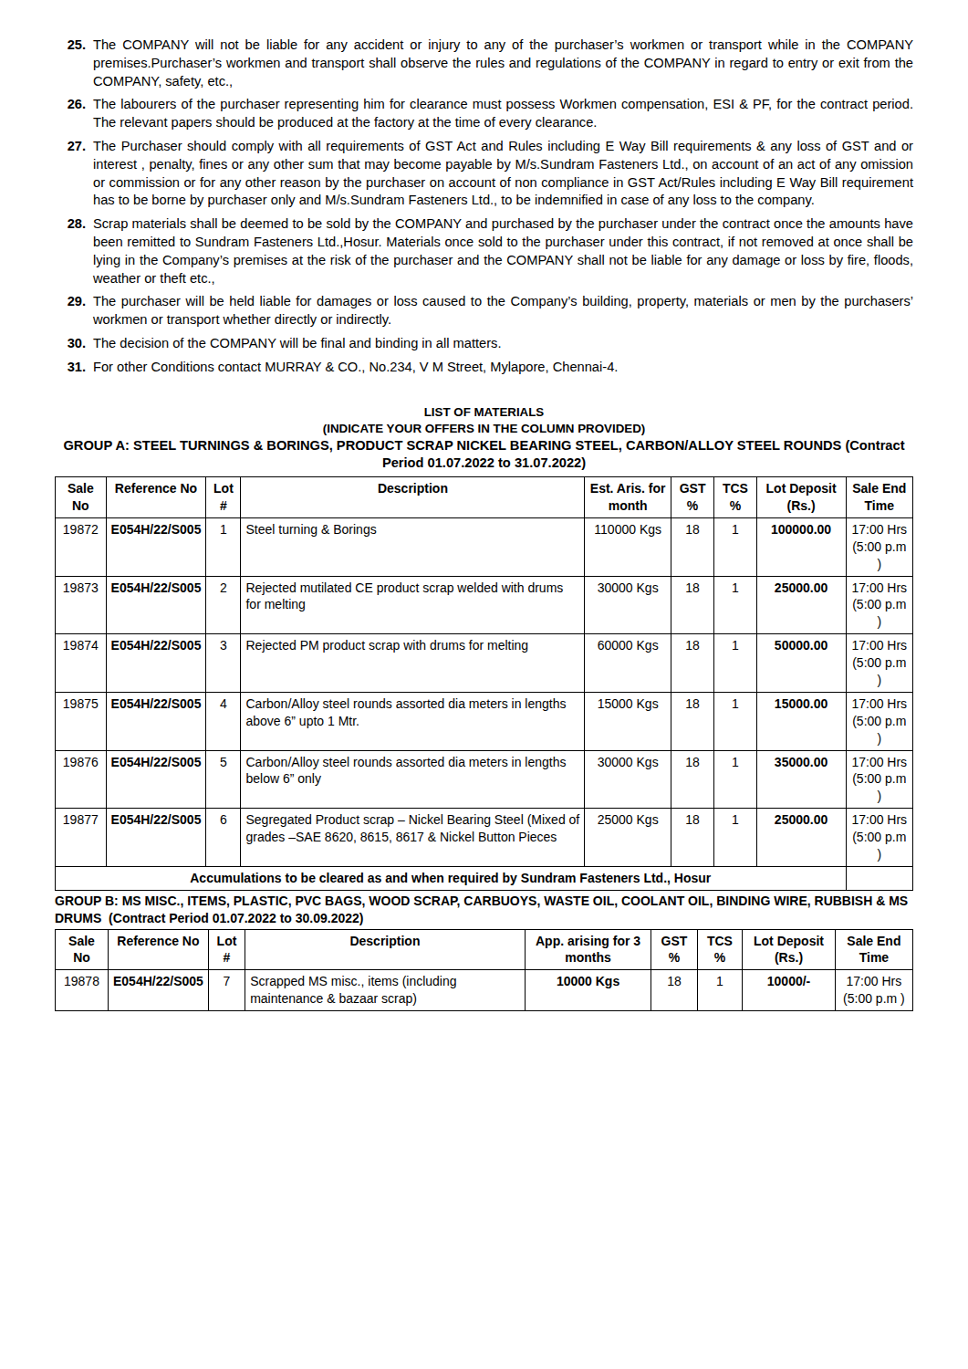25. The COMPANY will not be liable for any accident or injury to any of the purchaser’s workmen or transport while in the COMPANY premises.Purchaser’s workmen and transport shall observe the rules and regulations of the COMPANY in regard to entry or exit from the COMPANY, safety, etc.,
26. The labourers of the purchaser representing him for clearance must possess Workmen compensation, ESI & PF, for the contract period. The relevant papers should be produced at the factory at the time of every clearance.
27. The Purchaser should comply with all requirements of GST Act and Rules including E Way Bill requirements & any loss of GST and or interest , penalty, fines or any other sum that may become payable by M/s.Sundram Fasteners Ltd., on account of an act of any omission or commission or for any other reason by the purchaser on account of non compliance in GST Act/Rules including E Way Bill requirement has to be borne by purchaser only and M/s.Sundram Fasteners Ltd., to be indemnified in case of any loss to the company.
28. Scrap materials shall be deemed to be sold by the COMPANY and purchased by the purchaser under the contract once the amounts have been remitted to Sundram Fasteners Ltd.,Hosur. Materials once sold to the purchaser under this contract, if not removed at once shall be lying in the Company’s premises at the risk of the purchaser and the COMPANY shall not be liable for any damage or loss by fire, floods, weather or theft etc.,
29. The purchaser will be held liable for damages or loss caused to the Company’s building, property, materials or men by the purchasers’ workmen or transport whether directly or indirectly.
30. The decision of the COMPANY will be final and binding in all matters.
31. For other Conditions contact MURRAY & CO., No.234, V M Street, Mylapore, Chennai-4.
LIST OF MATERIALS
(INDICATE YOUR OFFERS IN THE COLUMN PROVIDED)
GROUP A: STEEL TURNINGS & BORINGS, PRODUCT SCRAP NICKEL BEARING STEEL, CARBON/ALLOY STEEL ROUNDS (Contract Period 01.07.2022 to 31.07.2022)
| Sale No | Reference No | Lot # | Description | Est. Aris. for month | GST % | TCS % | Lot Deposit (Rs.) | Sale End Time |
| --- | --- | --- | --- | --- | --- | --- | --- | --- |
| 19872 | E054H/22/S005 | 1 | Steel turning & Borings | 110000 Kgs | 18 | 1 | 100000.00 | 17:00 Hrs (5:00 p.m ) |
| 19873 | E054H/22/S005 | 2 | Rejected mutilated CE product scrap welded with drums for melting | 30000 Kgs | 18 | 1 | 25000.00 | 17:00 Hrs (5:00 p.m ) |
| 19874 | E054H/22/S005 | 3 | Rejected PM product scrap with drums for melting | 60000 Kgs | 18 | 1 | 50000.00 | 17:00 Hrs (5:00 p.m ) |
| 19875 | E054H/22/S005 | 4 | Carbon/Alloy steel rounds assorted dia meters in lengths above 6” upto 1 Mtr. | 15000 Kgs | 18 | 1 | 15000.00 | 17:00 Hrs (5:00 p.m ) |
| 19876 | E054H/22/S005 | 5 | Carbon/Alloy steel rounds assorted dia meters in lengths below 6” only | 30000 Kgs | 18 | 1 | 35000.00 | 17:00 Hrs (5:00 p.m ) |
| 19877 | E054H/22/S005 | 6 | Segregated Product scrap – Nickel Bearing Steel (Mixed of grades –SAE 8620, 8615, 8617 & Nickel Button Pieces | 25000 Kgs | 18 | 1 | 25000.00 | 17:00 Hrs (5:00 p.m ) |
| Accumulations to be cleared as and when required by Sundram Fasteners Ltd., Hosur | |
GROUP B: MS MISC., ITEMS, PLASTIC, PVC BAGS, WOOD SCRAP, CARBUOYS, WASTE OIL, COOLANT OIL, BINDING WIRE, RUBBISH & MS DRUMS (Contract Period 01.07.2022 to 30.09.2022)
| Sale No | Reference No | Lot # | Description | App. arising for 3 months | GST % | TCS % | Lot Deposit (Rs.) | Sale End Time |
| --- | --- | --- | --- | --- | --- | --- | --- | --- |
| 19878 | E054H/22/S005 | 7 | Scrapped MS misc., items (including maintenance & bazaar scrap) | 10000 Kgs | 18 | 1 | 10000/- | 17:00 Hrs (5:00 p.m ) |